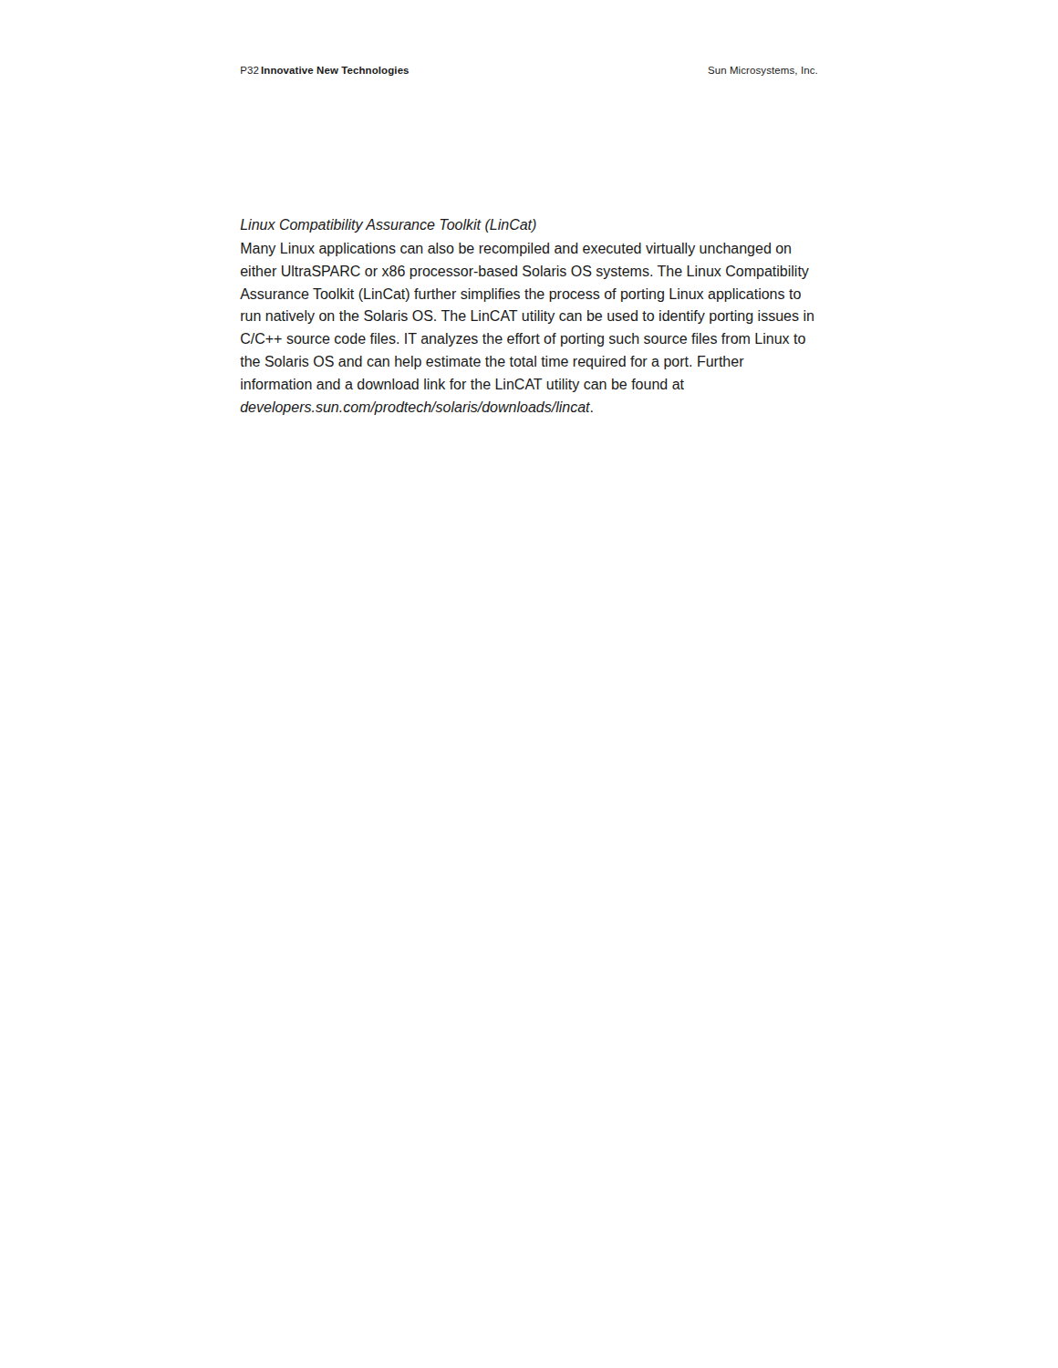P32 Innovative New Technologies
Sun Microsystems, Inc.
Linux Compatibility Assurance Toolkit (LinCat)
Many Linux applications can also be recompiled and executed virtually unchanged on either UltraSPARC or x86 processor-based Solaris OS systems. The Linux Compatibility Assurance Toolkit (LinCat) further simplifies the process of porting Linux applications to run natively on the Solaris OS. The LinCAT utility can be used to identify porting issues in C/C++ source code files. IT analyzes the effort of porting such source files from Linux to the Solaris OS and can help estimate the total time required for a port. Further information and a download link for the LinCAT utility can be found at developers.sun.com/prodtech/solaris/downloads/lincat.